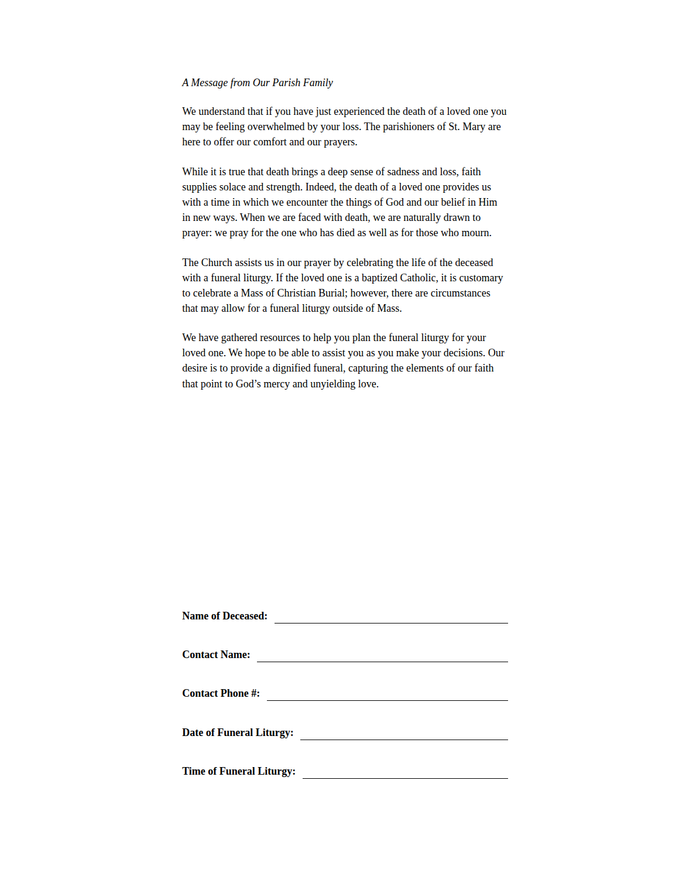A Message from Our Parish Family
We understand that if you have just experienced the death of a loved one you may be feeling overwhelmed by your loss. The parishioners of St. Mary are here to offer our comfort and our prayers.
While it is true that death brings a deep sense of sadness and loss, faith supplies solace and strength. Indeed, the death of a loved one provides us with a time in which we encounter the things of God and our belief in Him in new ways. When we are faced with death, we are naturally drawn to prayer: we pray for the one who has died as well as for those who mourn.
The Church assists us in our prayer by celebrating the life of the deceased with a funeral liturgy. If the loved one is a baptized Catholic, it is customary to celebrate a Mass of Christian Burial; however, there are circumstances that may allow for a funeral liturgy outside of Mass.
We have gathered resources to help you plan the funeral liturgy for your loved one. We hope to be able to assist you as you make your decisions. Our desire is to provide a dignified funeral, capturing the elements of our faith that point to God’s mercy and unyielding love.
Name of Deceased:
Contact Name:
Contact Phone #:
Date of Funeral Liturgy:
Time of Funeral Liturgy: